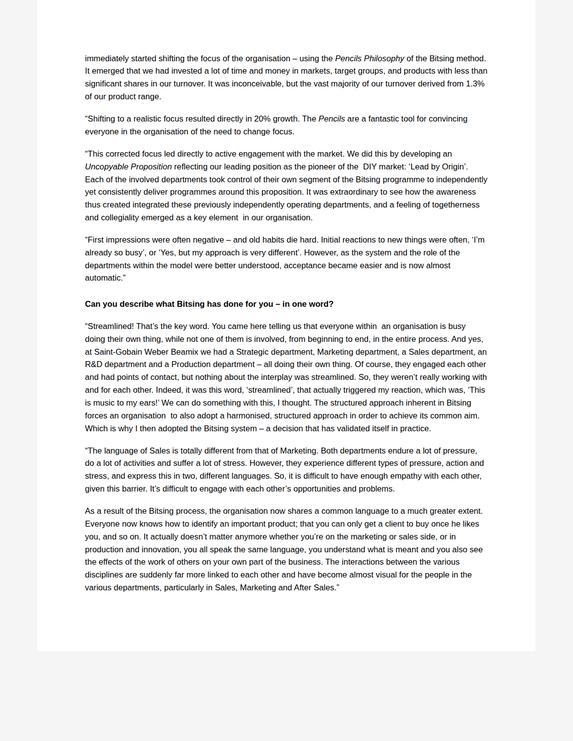immediately started shifting the focus of the organisation – using the Pencils Philosophy of the Bitsing method. It emerged that we had invested a lot of time and money in markets, target groups, and products with less than significant shares in our turnover. It was inconceivable, but the vast majority of our turnover derived from 1.3% of our product range.
“Shifting to a realistic focus resulted directly in 20% growth. The Pencils are a fantastic tool for convincing everyone in the organisation of the need to change focus.
“This corrected focus led directly to active engagement with the market. We did this by developing an Uncopyable Proposition reflecting our leading position as the pioneer of the DIY market: ‘Lead by Origin’. Each of the involved departments took control of their own segment of the Bitsing programme to independently yet consistently deliver programmes around this proposition. It was extraordinary to see how the awareness thus created integrated these previously independently operating departments, and a feeling of togetherness and collegiality emerged as a key element in our organisation.
“First impressions were often negative – and old habits die hard. Initial reactions to new things were often, ‘I’m already so busy’, or ‘Yes, but my approach is very different’. However, as the system and the role of the departments within the model were better understood, acceptance became easier and is now almost automatic.”
Can you describe what Bitsing has done for you – in one word?
“Streamlined! That’s the key word. You came here telling us that everyone within an organisation is busy doing their own thing, while not one of them is involved, from beginning to end, in the entire process. And yes, at Saint-Gobain Weber Beamix we had a Strategic department, Marketing department, a Sales department, an R&D department and a Production department – all doing their own thing. Of course, they engaged each other and had points of contact, but nothing about the interplay was streamlined. So, they weren’t really working with and for each other. Indeed, it was this word, ‘streamlined’, that actually triggered my reaction, which was, ‘This is music to my ears!’ We can do something with this, I thought. The structured approach inherent in Bitsing forces an organisation to also adopt a harmonised, structured approach in order to achieve its common aim. Which is why I then adopted the Bitsing system – a decision that has validated itself in practice.
“The language of Sales is totally different from that of Marketing. Both departments endure a lot of pressure, do a lot of activities and suffer a lot of stress. However, they experience different types of pressure, action and stress, and express this in two, different languages. So, it is difficult to have enough empathy with each other, given this barrier. It’s difficult to engage with each other’s opportunities and problems.
As a result of the Bitsing process, the organisation now shares a common language to a much greater extent. Everyone now knows how to identify an important product; that you can only get a client to buy once he likes you, and so on. It actually doesn’t matter anymore whether you’re on the marketing or sales side, or in production and innovation, you all speak the same language, you understand what is meant and you also see the effects of the work of others on your own part of the business. The interactions between the various disciplines are suddenly far more linked to each other and have become almost visual for the people in the various departments, particularly in Sales, Marketing and After Sales.”